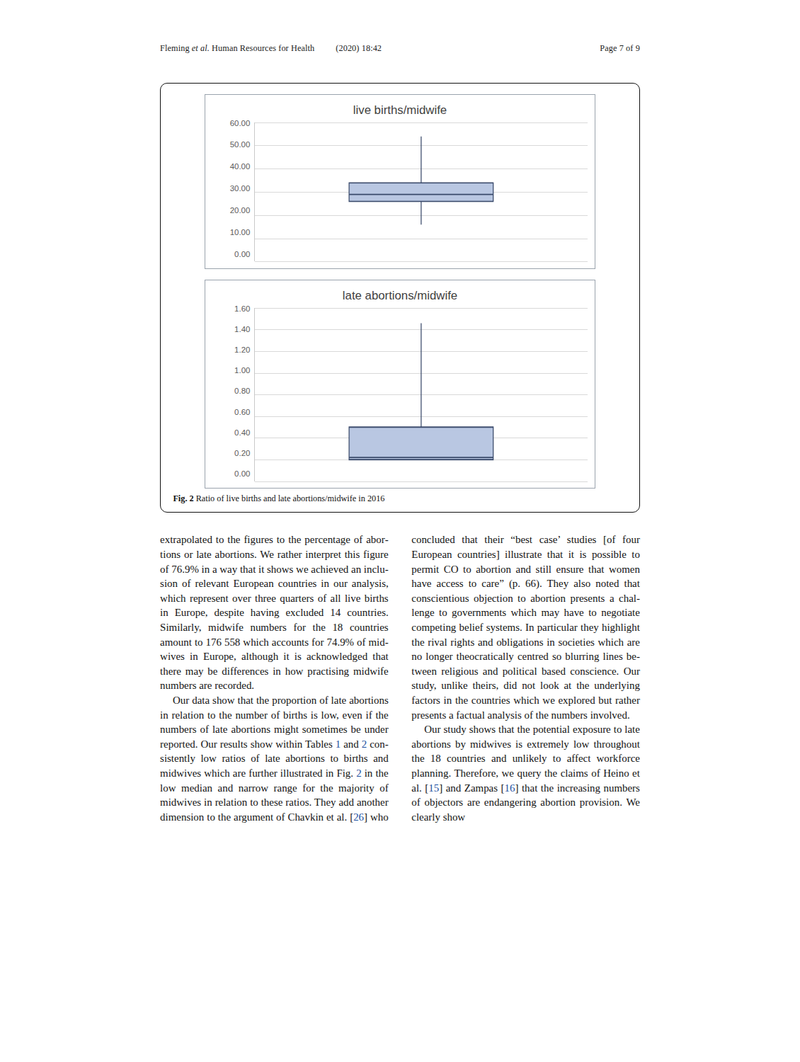Fleming et al. Human Resources for Health (2020) 18:42
Page 7 of 9
live births/midwife
60.00 50.00 40.00 30.00 20.00 10.00 0.00
late abortions/midwife
1.60 1.40 1.20 1.00 0.80 0.60 0.40 0.20 0.00
Fig. 2 Ratio of live births and late abortions/midwife in 2016
extrapolated to the figures to the percentage of abortions or late abortions. We rather interpret this figure of 76.9% in a way that it shows we achieved an inclusion of relevant European countries in our analysis, which represent over three quarters of all live births in Europe, despite having excluded 14 countries. Similarly, midwife numbers for the 18 countries amount to 176 558 which accounts for 74.9% of midwives in Europe, although it is acknowledged that there may be differences in how practising midwife numbers are recorded.
Our data show that the proportion of late abortions in relation to the number of births is low, even if the numbers of late abortions might sometimes be under reported. Our results show within Tables 1 and 2 consistently low ratios of late abortions to births and midwives which are further illustrated in Fig. 2 in the low median and narrow range for the majority of midwives in relation to these ratios. They add another dimension to the argument of Chavkin et al. [26] who concluded that their “best case’ studies [of four European countries] illustrate that it is possible to permit CO to abortion and still ensure that women have access to care” (p. 66). They also noted that conscientious objection to abortion presents a challenge to governments which may have to negotiate competing belief systems. In particular they highlight the rival rights and obligations in societies which are no longer theocratically centred so blurring lines between religious and political based conscience. Our study, unlike theirs, did not look at the underlying factors in the countries which we explored but rather presents a factual analysis of the numbers involved.
Our study shows that the potential exposure to late abortions by midwives is extremely low throughout the 18 countries and unlikely to affect workforce planning. Therefore, we query the claims of Heino et al. [15] and Zampas [16] that the increasing numbers of objectors are endangering abortion provision. We clearly show